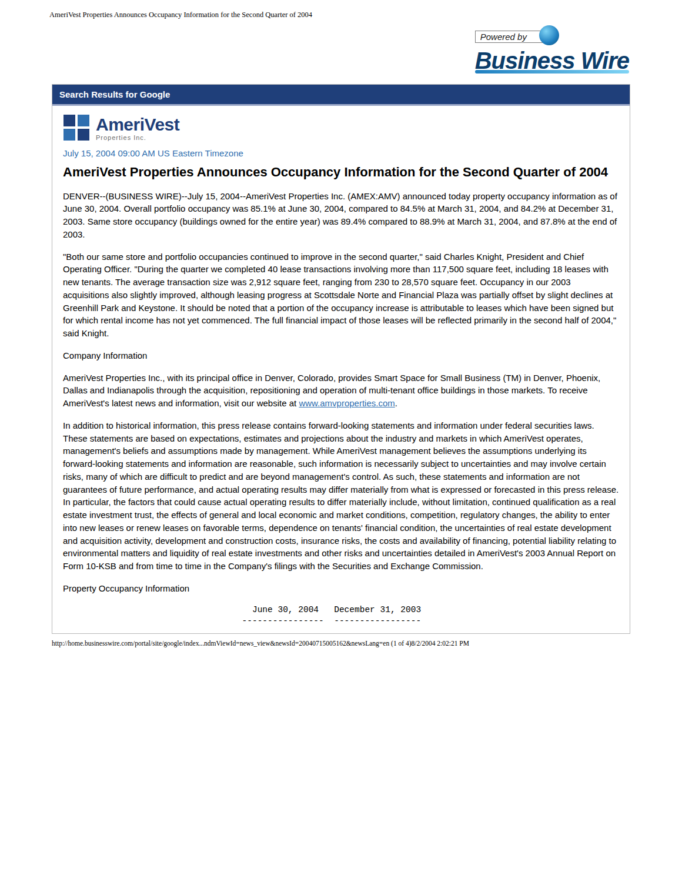AmeriVest Properties Announces Occupancy Information for the Second Quarter of 2004
Powered by
Business Wire
Search Results for Google
AmeriVest
Properties Inc.
July 15, 2004 09:00 AM US Eastern Timezone
AmeriVest Properties Announces Occupancy Information for the Second Quarter of 2004
DENVER--(BUSINESS WIRE)--July 15, 2004--AmeriVest Properties Inc. (AMEX:AMV) announced today property occupancy information as of June 30, 2004. Overall portfolio occupancy was 85.1% at June 30, 2004, compared to 84.5% at March 31, 2004, and 84.2% at December 31, 2003. Same store occupancy (buildings owned for the entire year) was 89.4% compared to 88.9% at March 31, 2004, and 87.8% at the end of 2003.
"Both our same store and portfolio occupancies continued to improve in the second quarter," said Charles Knight, President and Chief Operating Officer. "During the quarter we completed 40 lease transactions involving more than 117,500 square feet, including 18 leases with new tenants. The average transaction size was 2,912 square feet, ranging from 230 to 28,570 square feet. Occupancy in our 2003 acquisitions also slightly improved, although leasing progress at Scottsdale Norte and Financial Plaza was partially offset by slight declines at Greenhill Park and Keystone. It should be noted that a portion of the occupancy increase is attributable to leases which have been signed but for which rental income has not yet commenced. The full financial impact of those leases will be reflected primarily in the second half of 2004," said Knight.
Company Information
AmeriVest Properties Inc., with its principal office in Denver, Colorado, provides Smart Space for Small Business (TM) in Denver, Phoenix, Dallas and Indianapolis through the acquisition, repositioning and operation of multi-tenant office buildings in those markets. To receive AmeriVest's latest news and information, visit our website at www.amvproperties.com.
In addition to historical information, this press release contains forward-looking statements and information under federal securities laws. These statements are based on expectations, estimates and projections about the industry and markets in which AmeriVest operates, management's beliefs and assumptions made by management. While AmeriVest management believes the assumptions underlying its forward-looking statements and information are reasonable, such information is necessarily subject to uncertainties and may involve certain risks, many of which are difficult to predict and are beyond management's control. As such, these statements and information are not guarantees of future performance, and actual operating results may differ materially from what is expressed or forecasted in this press release. In particular, the factors that could cause actual operating results to differ materially include, without limitation, continued qualification as a real estate investment trust, the effects of general and local economic and market conditions, competition, regulatory changes, the ability to enter into new leases or renew leases on favorable terms, dependence on tenants' financial condition, the uncertainties of real estate development and acquisition activity, development and construction costs, insurance risks, the costs and availability of financing, potential liability relating to environmental matters and liquidity of real estate investments and other risks and uncertainties detailed in AmeriVest's 2003 Annual Report on Form 10-KSB and from time to time in the Company's filings with the Securities and Exchange Commission.
Property Occupancy Information
                                     June 30, 2004   December 31, 2003
                                   ----------------  -----------------
http://home.businesswire.com/portal/site/google/index...ndmViewId=news_view&newsId=20040715005162&newsLang=en (1 of 4)8/2/2004 2:02:21 PM